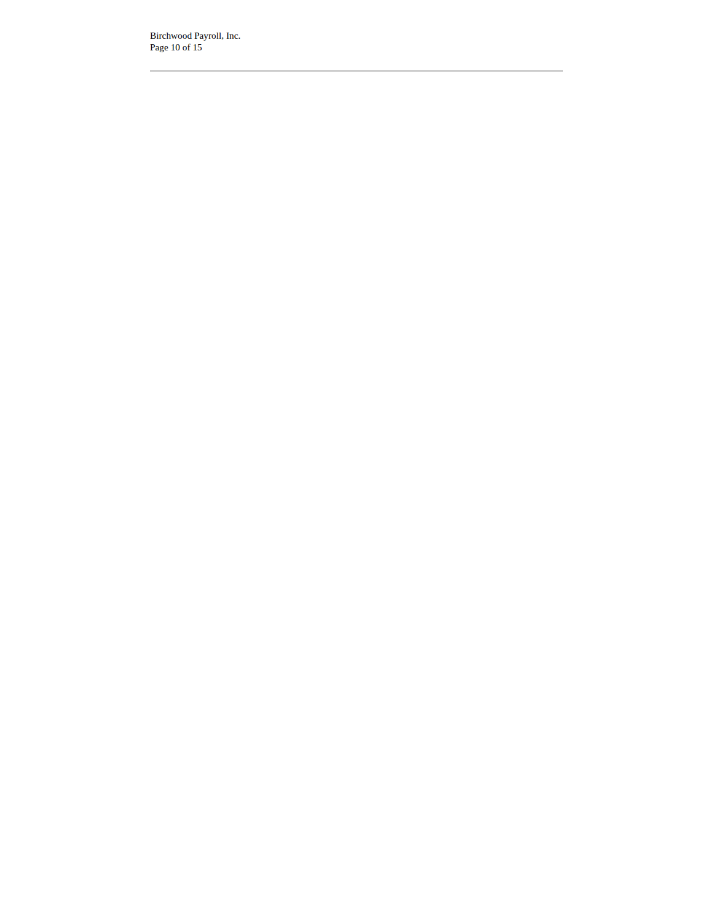Birchwood Payroll, Inc. Page 10 of 15